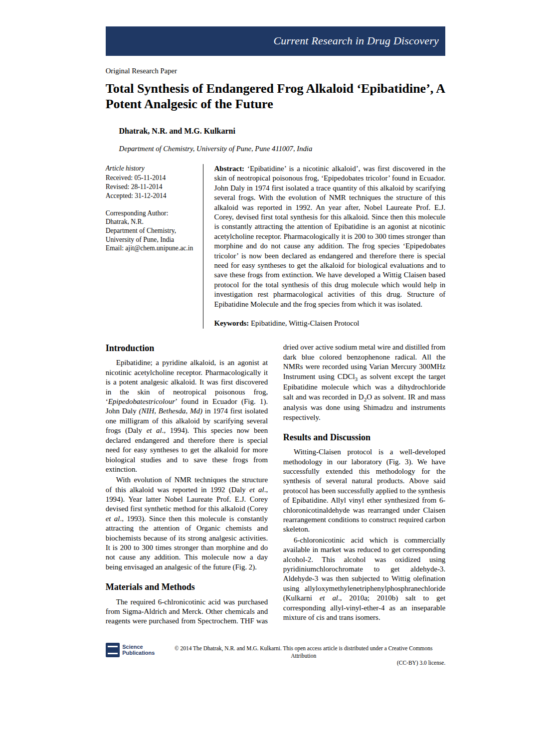Current Research in Drug Discovery
Original Research Paper
Total Synthesis of Endangered Frog Alkaloid ‘Epibatidine’, A Potent Analgesic of the Future
Dhatrak, N.R. and M.G. Kulkarni
Department of Chemistry, University of Pune, Pune 411007, India
Article history
Received: 05-11-2014
Revised: 28-11-2014
Accepted: 31-12-2014
Corresponding Author:
Dhatrak, N.R.
Department of Chemistry,
University of Pune, India
Email: ajit@chem.unipune.ac.in
Abstract: ‘Epibatidine’ is a nicotinic alkaloid’, was first discovered in the skin of neotropical poisonous frog, ‘Epipedobates tricolor’ found in Ecuador. John Daly in 1974 first isolated a trace quantity of this alkaloid by scarifying several frogs. With the evolution of NMR techniques the structure of this alkaloid was reported in 1992. An year after, Nobel Laureate Prof. E.J. Corey, devised first total synthesis for this alkaloid. Since then this molecule is constantly attracting the attention of Epibatidine is an agonist at nicotinic acetylcholine receptor. Pharmacologically it is 200 to 300 times stronger than morphine and do not cause any addition. The frog species ‘Epipedobates tricolor’ is now been declared as endangered and therefore there is special need for easy syntheses to get the alkaloid for biological evaluations and to save these frogs from extinction. We have developed a Wittig Claisen based protocol for the total synthesis of this drug molecule which would help in investigation rest pharmacological activities of this drug. Structure of Epibatidine Molecule and the frog species from which it was isolated.
Keywords: Epibatidine, Wittig-Claisen Protocol
Introduction
Epibatidine; a pyridine alkaloid, is an agonist at nicotinic acetylcholine receptor. Pharmacologically it is a potent analgesic alkaloid. It was first discovered in the skin of neotropical poisonous frog, ‘Epipedobatestricolour’ found in Ecuador (Fig. 1). John Daly (NIH, Bethesda, Md) in 1974 first isolated one milligram of this alkaloid by scarifying several frogs (Daly et al., 1994). This species now been declared endangered and therefore there is special need for easy syntheses to get the alkaloid for more biological studies and to save these frogs from extinction.
With evolution of NMR techniques the structure of this alkaloid was reported in 1992 (Daly et al., 1994). Year latter Nobel Laureate Prof. E.J. Corey devised first synthetic method for this alkaloid (Corey et al., 1993). Since then this molecule is constantly attracting the attention of Organic chemists and biochemists because of its strong analgesic activities. It is 200 to 300 times stronger than morphine and do not cause any addition. This molecule now a day being envisaged an analgesic of the future (Fig. 2).
Materials and Methods
The required 6-chlronicotinic acid was purchased from Sigma-Aldrich and Merck. Other chemicals and reagents were purchased from Spectrochem. THF was dried over active sodium metal wire and distilled from dark blue colored benzophenone radical. All the NMRs were recorded using Varian Mercury 300MHz Instrument using CDCl3 as solvent except the target Epibatidine molecule which was a dihydrochloride salt and was recorded in D2O as solvent. IR and mass analysis was done using Shimadzu and instruments respectively.
Results and Discussion
Witting-Claisen protocol is a well-developed methodology in our laboratory (Fig. 3). We have successfully extended this methodology for the synthesis of several natural products. Above said protocol has been successfully applied to the synthesis of Epibatidine. Allyl vinyl ether synthesized from 6-chloronicotinaldehyde was rearranged under Claisen rearrangement conditions to construct required carbon skeleton.
6-chloronicotinic acid which is commercially available in market was reduced to get corresponding alcohol-2. This alcohol was oxidized using pyridiniumchlorochromate to get aldehyde-3. Aldehyde-3 was then subjected to Wittig olefination using allyloxymethylenetriphenylphosphranechloride (Kulkarni et al., 2010a; 2010b) salt to get corresponding allyl-vinyl-ether-4 as an inseparable mixture of cis and trans isomers.
Science
Publications
© 2014 The Dhatrak, N.R. and M.G. Kulkarni. This open access article is distributed under a Creative Commons Attribution
(CC-BY) 3.0 license.